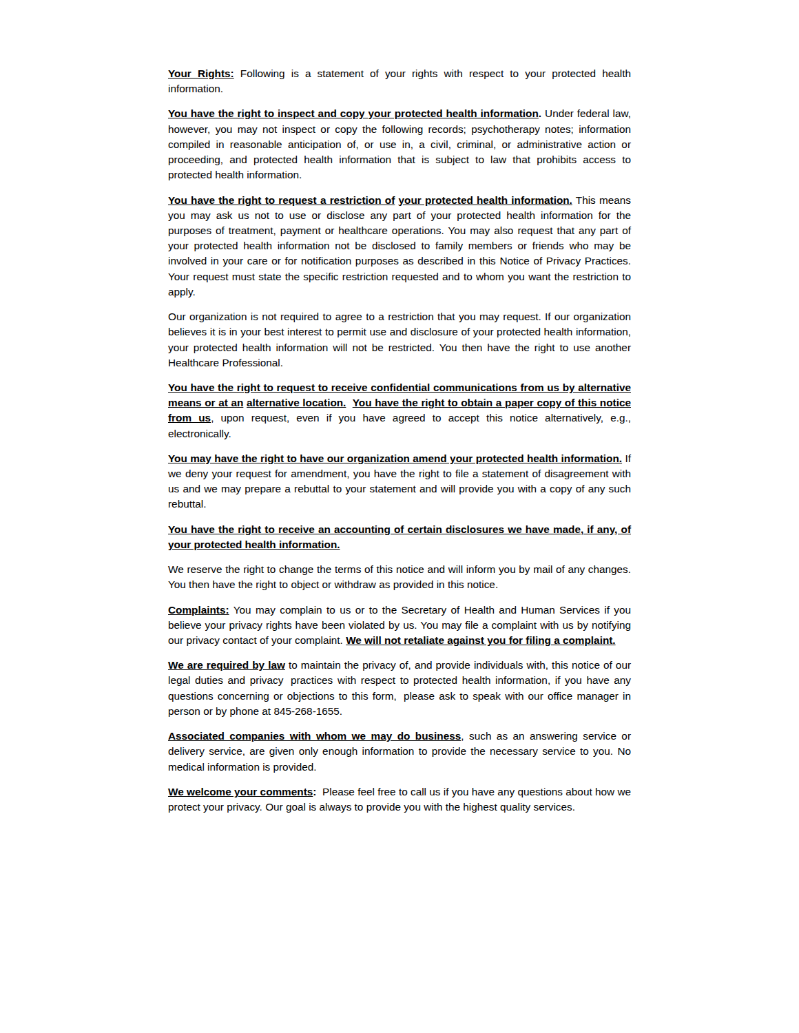Your Rights: Following is a statement of your rights with respect to your protected health information.
You have the right to inspect and copy your protected health information. Under federal law, however, you may not inspect or copy the following records; psychotherapy notes; information compiled in reasonable anticipation of, or use in, a civil, criminal, or administrative action or proceeding, and protected health information that is subject to law that prohibits access to protected health information.
You have the right to request a restriction of your protected health information. This means you may ask us not to use or disclose any part of your protected health information for the purposes of treatment, payment or healthcare operations. You may also request that any part of your protected health information not be disclosed to family members or friends who may be involved in your care or for notification purposes as described in this Notice of Privacy Practices. Your request must state the specific restriction requested and to whom you want the restriction to apply.
Our organization is not required to agree to a restriction that you may request. If our organization believes it is in your best interest to permit use and disclosure of your protected health information, your protected health information will not be restricted. You then have the right to use another Healthcare Professional.
You have the right to request to receive confidential communications from us by alternative means or at an alternative location. You have the right to obtain a paper copy of this notice from us, upon request, even if you have agreed to accept this notice alternatively, e.g., electronically.
You may have the right to have our organization amend your protected health information. If we deny your request for amendment, you have the right to file a statement of disagreement with us and we may prepare a rebuttal to your statement and will provide you with a copy of any such rebuttal.
You have the right to receive an accounting of certain disclosures we have made, if any, of your protected health information.
We reserve the right to change the terms of this notice and will inform you by mail of any changes. You then have the right to object or withdraw as provided in this notice.
Complaints: You may complain to us or to the Secretary of Health and Human Services if you believe your privacy rights have been violated by us. You may file a complaint with us by notifying our privacy contact of your complaint. We will not retaliate against you for filing a complaint.
We are required by law to maintain the privacy of, and provide individuals with, this notice of our legal duties and privacy practices with respect to protected health information, if you have any questions concerning or objections to this form, please ask to speak with our office manager in person or by phone at 845-268-1655.
Associated companies with whom we may do business, such as an answering service or delivery service, are given only enough information to provide the necessary service to you. No medical information is provided.
We welcome your comments: Please feel free to call us if you have any questions about how we protect your privacy. Our goal is always to provide you with the highest quality services.